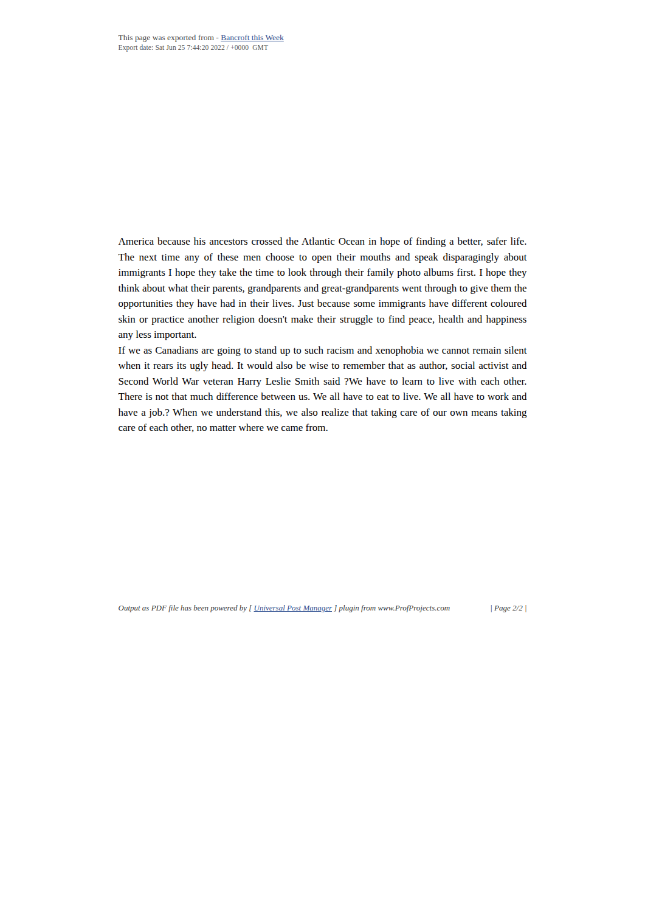This page was exported from - Bancroft this Week
Export date: Sat Jun 25 7:44:20 2022 / +0000 GMT
America because his ancestors crossed the Atlantic Ocean in hope of finding a better, safer life. The next time any of these men choose to open their mouths and speak disparagingly about immigrants I hope they take the time to look through their family photo albums first. I hope they think about what their parents, grandparents and great-grandparents went through to give them the opportunities they have had in their lives. Just because some immigrants have different coloured skin or practice another religion doesn't make their struggle to find peace, health and happiness any less important.
If we as Canadians are going to stand up to such racism and xenophobia we cannot remain silent when it rears its ugly head. It would also be wise to remember that as author, social activist and Second World War veteran Harry Leslie Smith said ?We have to learn to live with each other. There is not that much difference between us. We all have to eat to live. We all have to work and have a job.? When we understand this, we also realize that taking care of our own means taking care of each other, no matter where we came from.
Output as PDF file has been powered by [ Universal Post Manager ] plugin from www.ProfProjects.com
| Page 2/2 |